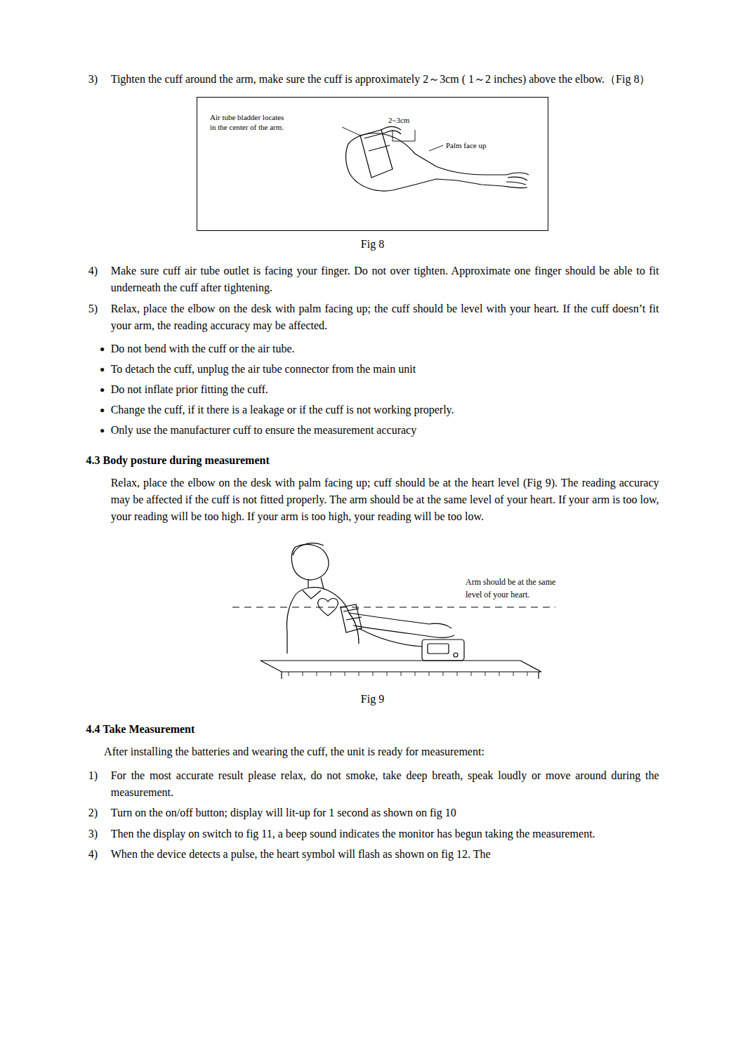Tighten the cuff around the arm, make sure the cuff is approximately 2～3cm ( 1～2 inches) above the elbow.（Fig 8）
Air tube bladder locates in the center of the arm. 2~3cm Palm face up
Fig 8
Make sure cuff air tube outlet is facing your finger. Do not over tighten. Approximate one finger should be able to fit underneath the cuff after tightening.
Relax, place the elbow on the desk with palm facing up; the cuff should be level with your heart. If the cuff doesn’t fit your arm, the reading accuracy may be affected.
Do not bend with the cuff or the air tube.
To detach the cuff, unplug the air tube connector from the main unit
Do not inflate prior fitting the cuff.
Change the cuff, if it there is a leakage or if the cuff is not working properly.
Only use the manufacturer cuff to ensure the measurement accuracy
4.3 Body posture during measurement
Relax, place the elbow on the desk with palm facing up; cuff should be at the heart level (Fig 9). The reading accuracy may be affected if the cuff is not fitted properly. The arm should be at the same level of your heart. If your arm is too low, your reading will be too high. If your arm is too high, your reading will be too low.
Arm should be at the same level of your heart.
Fig 9
4.4 Take Measurement
After installing the batteries and wearing the cuff, the unit is ready for measurement:
For the most accurate result please relax, do not smoke, take deep breath, speak loudly or move around during the measurement.
Turn on the on/off button; display will lit-up for 1 second as shown on fig 10
Then the display on switch to fig 11, a beep sound indicates the monitor has begun taking the measurement.
When the device detects a pulse, the heart symbol will flash as shown on fig 12. The